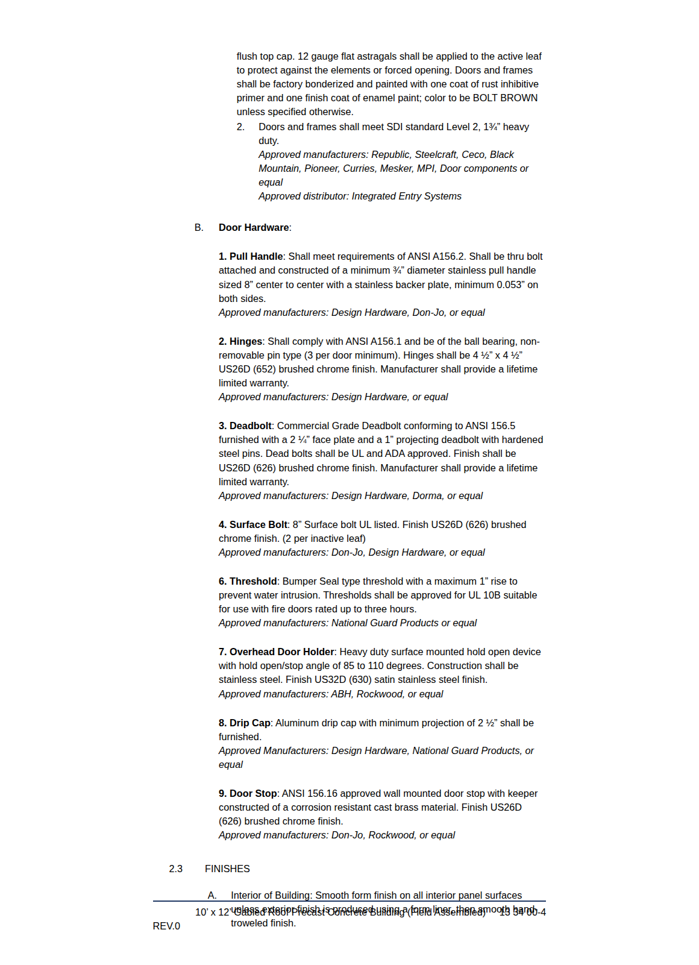flush top cap. 12 gauge flat astragals shall be applied to the active leaf to protect against the elements or forced opening. Doors and frames shall be factory bonderized and painted with one coat of rust inhibitive primer and one finish coat of enamel paint; color to be BOLT BROWN unless specified otherwise.
2.
Doors and frames shall meet SDI standard Level 2, 1¾” heavy duty.
Approved manufacturers: Republic, Steelcraft, Ceco, Black Mountain, Pioneer, Curries, Mesker, MPI, Door components or equal
Approved distributor: Integrated Entry Systems
B.
Door Hardware:
1. Pull Handle: Shall meet requirements of ANSI A156.2. Shall be thru bolt attached and constructed of a minimum ¾” diameter stainless pull handle sized 8” center to center with a stainless backer plate, minimum 0.053” on both sides.
Approved manufacturers: Design Hardware, Don-Jo, or equal
2. Hinges: Shall comply with ANSI A156.1 and be of the ball bearing, non-removable pin type (3 per door minimum). Hinges shall be 4 ½” x 4 ½” US26D (652) brushed chrome finish. Manufacturer shall provide a lifetime limited warranty.
Approved manufacturers: Design Hardware, or equal
3. Deadbolt: Commercial Grade Deadbolt conforming to ANSI 156.5 furnished with a 2 ¼” face plate and a 1” projecting deadbolt with hardened steel pins. Dead bolts shall be UL and ADA approved. Finish shall be US26D (626) brushed chrome finish. Manufacturer shall provide a lifetime limited warranty.
Approved manufacturers: Design Hardware, Dorma, or equal
4. Surface Bolt: 8” Surface bolt UL listed. Finish US26D (626) brushed chrome finish. (2 per inactive leaf)
Approved manufacturers: Don-Jo, Design Hardware, or equal
6. Threshold: Bumper Seal type threshold with a maximum 1” rise to prevent water intrusion. Thresholds shall be approved for UL 10B suitable for use with fire doors rated up to three hours.
Approved manufacturers: National Guard Products or equal
7. Overhead Door Holder: Heavy duty surface mounted hold open device with hold open/stop angle of 85 to 110 degrees. Construction shall be stainless steel. Finish US32D (630) satin stainless steel finish.
Approved manufacturers: ABH, Rockwood, or equal
8. Drip Cap: Aluminum drip cap with minimum projection of 2 ½” shall be furnished.
Approved Manufacturers: Design Hardware, National Guard Products, or equal
9. Door Stop: ANSI 156.16 approved wall mounted door stop with keeper constructed of a corrosion resistant cast brass material. Finish US26D (626) brushed chrome finish.
Approved manufacturers: Don-Jo, Rockwood, or equal
2.3
FINISHES
A.
Interior of Building: Smooth form finish on all interior panel surfaces unless exterior finish is produced using a form liner, then smooth hand-troweled finish.
10’ x 12’ Gabled Roof Precast Concrete Building (Field Assembled) 13 34 00-4
REV.0